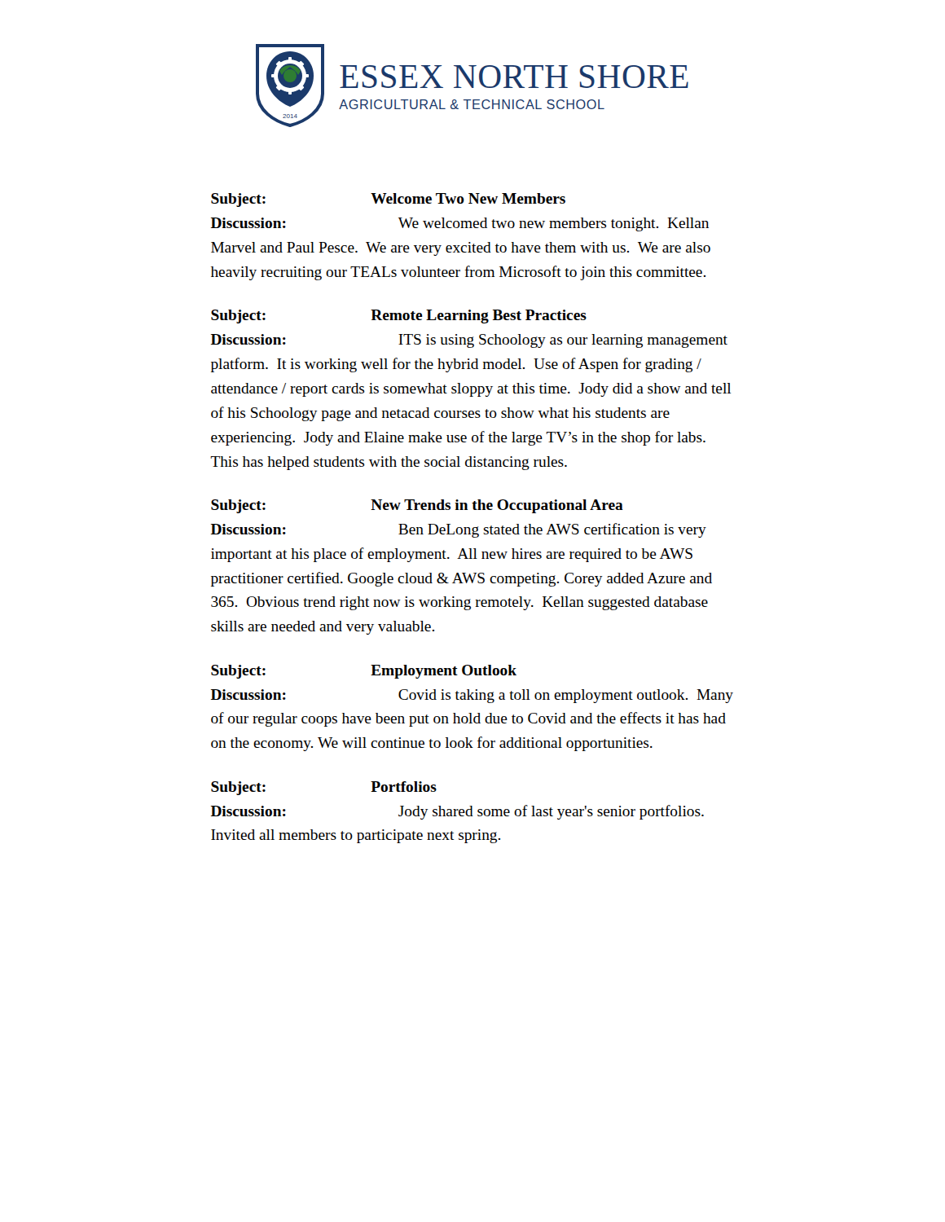2014
ESSEX NORTH SHORE
AGRICULTURAL & TECHNICAL SCHOOL
Subject: Welcome Two New Members
Discussion: We welcomed two new members tonight. Kellan Marvel and Paul Pesce. We are very excited to have them with us. We are also heavily recruiting our TEALs volunteer from Microsoft to join this committee.
Subject: Remote Learning Best Practices
Discussion: ITS is using Schoology as our learning management platform. It is working well for the hybrid model. Use of Aspen for grading / attendance / report cards is somewhat sloppy at this time. Jody did a show and tell of his Schoology page and netacad courses to show what his students are experiencing. Jody and Elaine make use of the large TV’s in the shop for labs. This has helped students with the social distancing rules.
Subject: New Trends in the Occupational Area
Discussion: Ben DeLong stated the AWS certification is very important at his place of employment. All new hires are required to be AWS practitioner certified. Google cloud & AWS competing. Corey added Azure and 365. Obvious trend right now is working remotely. Kellan suggested database skills are needed and very valuable.
Subject: Employment Outlook
Discussion: Covid is taking a toll on employment outlook. Many of our regular coops have been put on hold due to Covid and the effects it has had on the economy. We will continue to look for additional opportunities.
Subject: Portfolios
Discussion: Jody shared some of last year's senior portfolios. Invited all members to participate next spring.